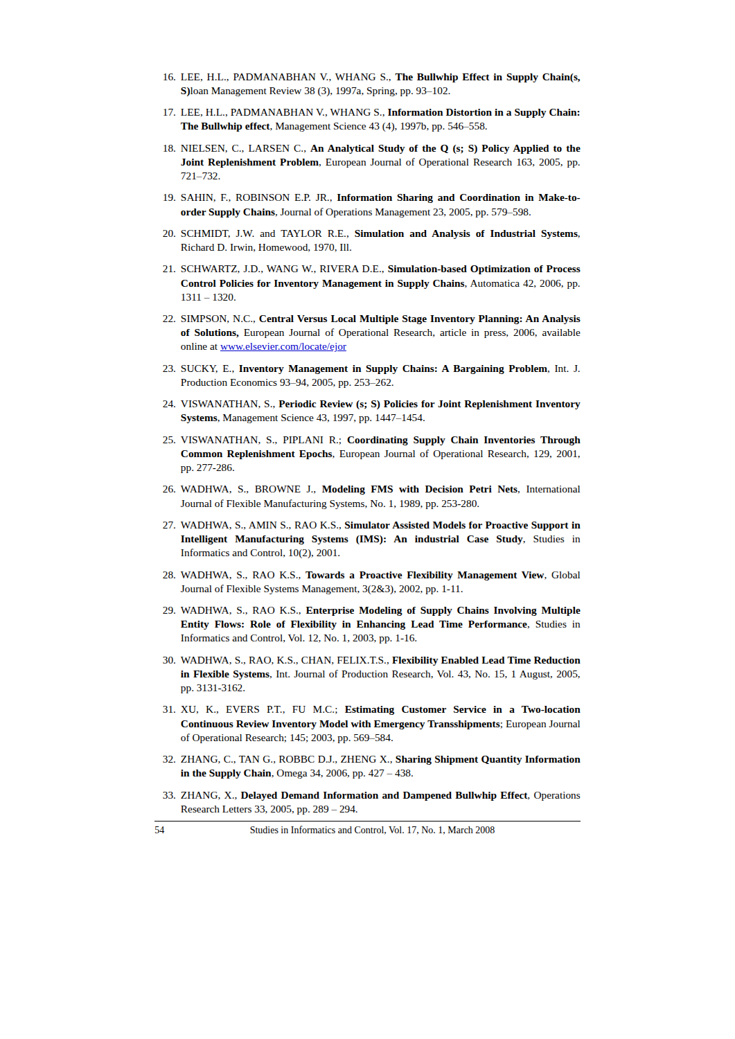LEE, H.L., PADMANABHAN V., WHANG S., The Bullwhip Effect in Supply Chain(s, S) loan Management Review 38 (3), 1997a, Spring, pp. 93–102.
LEE, H.L., PADMANABHAN V., WHANG S., Information Distortion in a Supply Chain: The Bullwhip effect, Management Science 43 (4), 1997b, pp. 546–558.
NIELSEN, C., LARSEN C., An Analytical Study of the Q (s; S) Policy Applied to the Joint Replenishment Problem, European Journal of Operational Research 163, 2005, pp. 721–732.
SAHIN, F., ROBINSON E.P. JR., Information Sharing and Coordination in Make-to-order Supply Chains, Journal of Operations Management 23, 2005, pp. 579–598.
SCHMIDT, J.W. and TAYLOR R.E., Simulation and Analysis of Industrial Systems, Richard D. Irwin, Homewood, 1970, Ill.
SCHWARTZ, J.D., WANG W., RIVERA D.E., Simulation-based Optimization of Process Control Policies for Inventory Management in Supply Chains, Automatica 42, 2006, pp. 1311 – 1320.
SIMPSON, N.C., Central Versus Local Multiple Stage Inventory Planning: An Analysis of Solutions, European Journal of Operational Research, article in press, 2006, available online at www.elsevier.com/locate/ejor
SUCKY, E., Inventory Management in Supply Chains: A Bargaining Problem, Int. J. Production Economics 93–94, 2005, pp. 253–262.
VISWANATHAN, S., Periodic Review (s; S) Policies for Joint Replenishment Inventory Systems, Management Science 43, 1997, pp. 1447–1454.
VISWANATHAN, S., PIPLANI R.; Coordinating Supply Chain Inventories Through Common Replenishment Epochs, European Journal of Operational Research, 129, 2001, pp. 277-286.
WADHWA, S., BROWNE J., Modeling FMS with Decision Petri Nets, International Journal of Flexible Manufacturing Systems, No. 1, 1989, pp. 253-280.
WADHWA, S., AMIN S., RAO K.S., Simulator Assisted Models for Proactive Support in Intelligent Manufacturing Systems (IMS): An industrial Case Study, Studies in Informatics and Control, 10(2), 2001.
WADHWA, S., RAO K.S., Towards a Proactive Flexibility Management View, Global Journal of Flexible Systems Management, 3(2&3), 2002, pp. 1-11.
WADHWA, S., RAO K.S., Enterprise Modeling of Supply Chains Involving Multiple Entity Flows: Role of Flexibility in Enhancing Lead Time Performance, Studies in Informatics and Control, Vol. 12, No. 1, 2003, pp. 1-16.
WADHWA, S., RAO, K.S., CHAN, FELIX.T.S., Flexibility Enabled Lead Time Reduction in Flexible Systems, Int. Journal of Production Research, Vol. 43, No. 15, 1 August, 2005, pp. 3131-3162.
XU, K., EVERS P.T., FU M.C.; Estimating Customer Service in a Two-location Continuous Review Inventory Model with Emergency Transshipments; European Journal of Operational Research; 145; 2003, pp. 569–584.
ZHANG, C., TAN G., ROBBC D.J., ZHENG X., Sharing Shipment Quantity Information in the Supply Chain, Omega 34, 2006, pp. 427 – 438.
ZHANG, X., Delayed Demand Information and Dampened Bullwhip Effect, Operations Research Letters 33, 2005, pp. 289 – 294.
54
Studies in Informatics and Control, Vol. 17, No. 1, March 2008